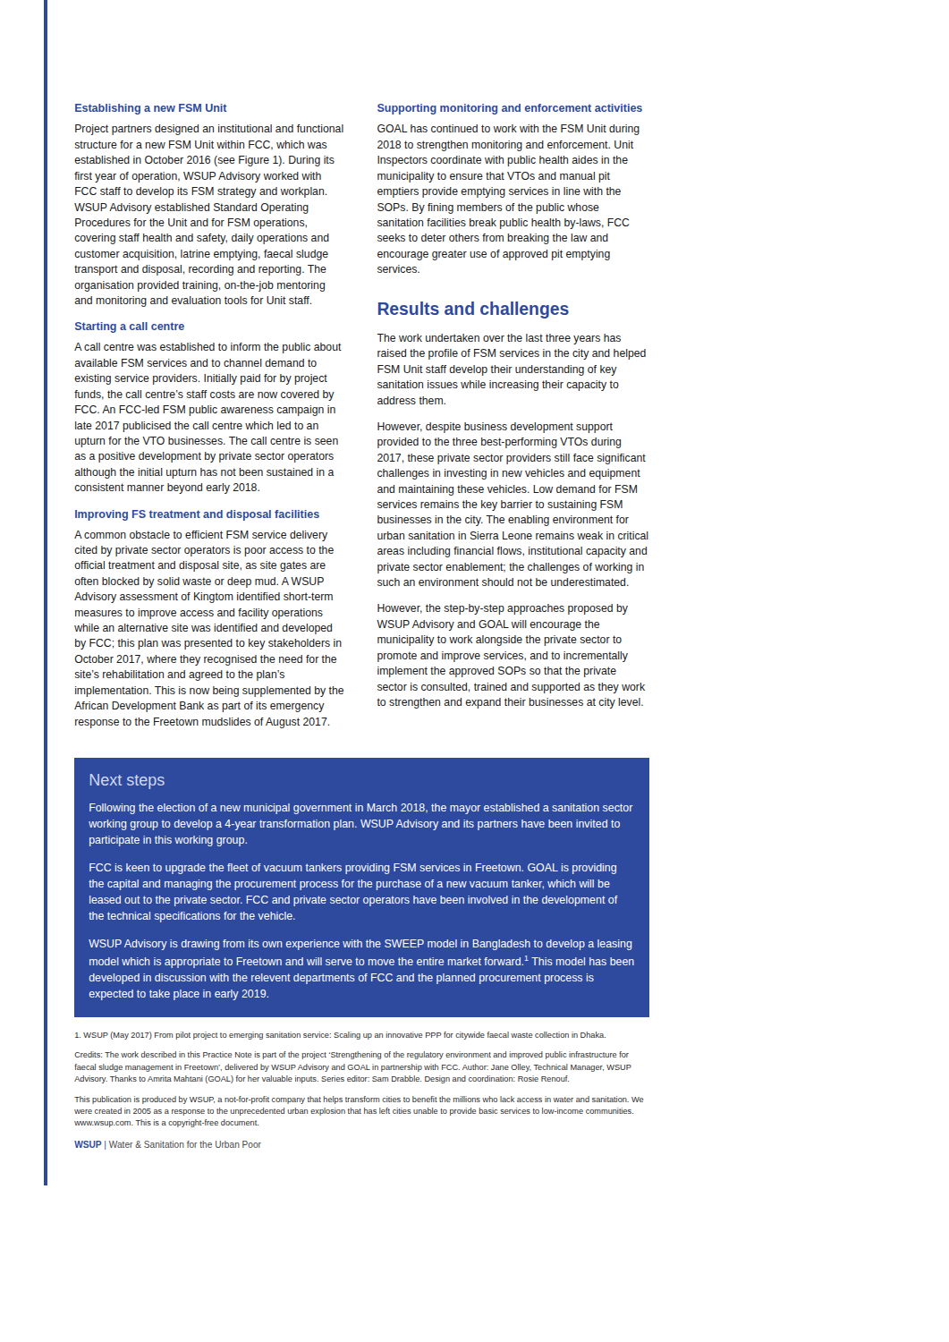Establishing a new FSM Unit
Project partners designed an institutional and functional structure for a new FSM Unit within FCC, which was established in October 2016 (see Figure 1). During its first year of operation, WSUP Advisory worked with FCC staff to develop its FSM strategy and workplan. WSUP Advisory established Standard Operating Procedures for the Unit and for FSM operations, covering staff health and safety, daily operations and customer acquisition, latrine emptying, faecal sludge transport and disposal, recording and reporting. The organisation provided training, on-the-job mentoring and monitoring and evaluation tools for Unit staff.
Starting a call centre
A call centre was established to inform the public about available FSM services and to channel demand to existing service providers. Initially paid for by project funds, the call centre’s staff costs are now covered by FCC. An FCC-led FSM public awareness campaign in late 2017 publicised the call centre which led to an upturn for the VTO businesses. The call centre is seen as a positive development by private sector operators although the initial upturn has not been sustained in a consistent manner beyond early 2018.
Improving FS treatment and disposal facilities
A common obstacle to efficient FSM service delivery cited by private sector operators is poor access to the official treatment and disposal site, as site gates are often blocked by solid waste or deep mud. A WSUP Advisory assessment of Kingtom identified short-term measures to improve access and facility operations while an alternative site was identified and developed by FCC; this plan was presented to key stakeholders in October 2017, where they recognised the need for the site’s rehabilitation and agreed to the plan’s implementation. This is now being supplemented by the African Development Bank as part of its emergency response to the Freetown mudslides of August 2017.
Supporting monitoring and enforcement activities
GOAL has continued to work with the FSM Unit during 2018 to strengthen monitoring and enforcement. Unit Inspectors coordinate with public health aides in the municipality to ensure that VTOs and manual pit emptiers provide emptying services in line with the SOPs. By fining members of the public whose sanitation facilities break public health by-laws, FCC seeks to deter others from breaking the law and encourage greater use of approved pit emptying services.
Results and challenges
The work undertaken over the last three years has raised the profile of FSM services in the city and helped FSM Unit staff develop their understanding of key sanitation issues while increasing their capacity to address them.
However, despite business development support provided to the three best-performing VTOs during 2017, these private sector providers still face significant challenges in investing in new vehicles and equipment and maintaining these vehicles. Low demand for FSM services remains the key barrier to sustaining FSM businesses in the city. The enabling environment for urban sanitation in Sierra Leone remains weak in critical areas including financial flows, institutional capacity and private sector enablement; the challenges of working in such an environment should not be underestimated.
However, the step-by-step approaches proposed by WSUP Advisory and GOAL will encourage the municipality to work alongside the private sector to promote and improve services, and to incrementally implement the approved SOPs so that the private sector is consulted, trained and supported as they work to strengthen and expand their businesses at city level.
Next steps
Following the election of a new municipal government in March 2018, the mayor established a sanitation sector working group to develop a 4-year transformation plan. WSUP Advisory and its partners have been invited to participate in this working group.
FCC is keen to upgrade the fleet of vacuum tankers providing FSM services in Freetown. GOAL is providing the capital and managing the procurement process for the purchase of a new vacuum tanker, which will be leased out to the private sector. FCC and private sector operators have been involved in the development of the technical specifications for the vehicle.
WSUP Advisory is drawing from its own experience with the SWEEP model in Bangladesh to develop a leasing model which is appropriate to Freetown and will serve to move the entire market forward.1 This model has been developed in discussion with the relevent departments of FCC and the planned procurement process is expected to take place in early 2019.
1. WSUP (May 2017) From pilot project to emerging sanitation service: Scaling up an innovative PPP for citywide faecal waste collection in Dhaka.
Credits: The work described in this Practice Note is part of the project ‘Strengthening of the regulatory environment and improved public infrastructure for faecal sludge management in Freetown’, delivered by WSUP Advisory and GOAL in partnership with FCC. Author: Jane Olley, Technical Manager, WSUP Advisory. Thanks to Amrita Mahtani (GOAL) for her valuable inputs. Series editor: Sam Drabble. Design and coordination: Rosie Renouf.
This publication is produced by WSUP, a not-for-profit company that helps transform cities to benefit the millions who lack access in water and sanitation. We were created in 2005 as a response to the unprecedented urban explosion that has left cities unable to provide basic services to low-income communities. www.wsup.com. This is a copyright-free document.
WSUP | Water & Sanitation for the Urban Poor